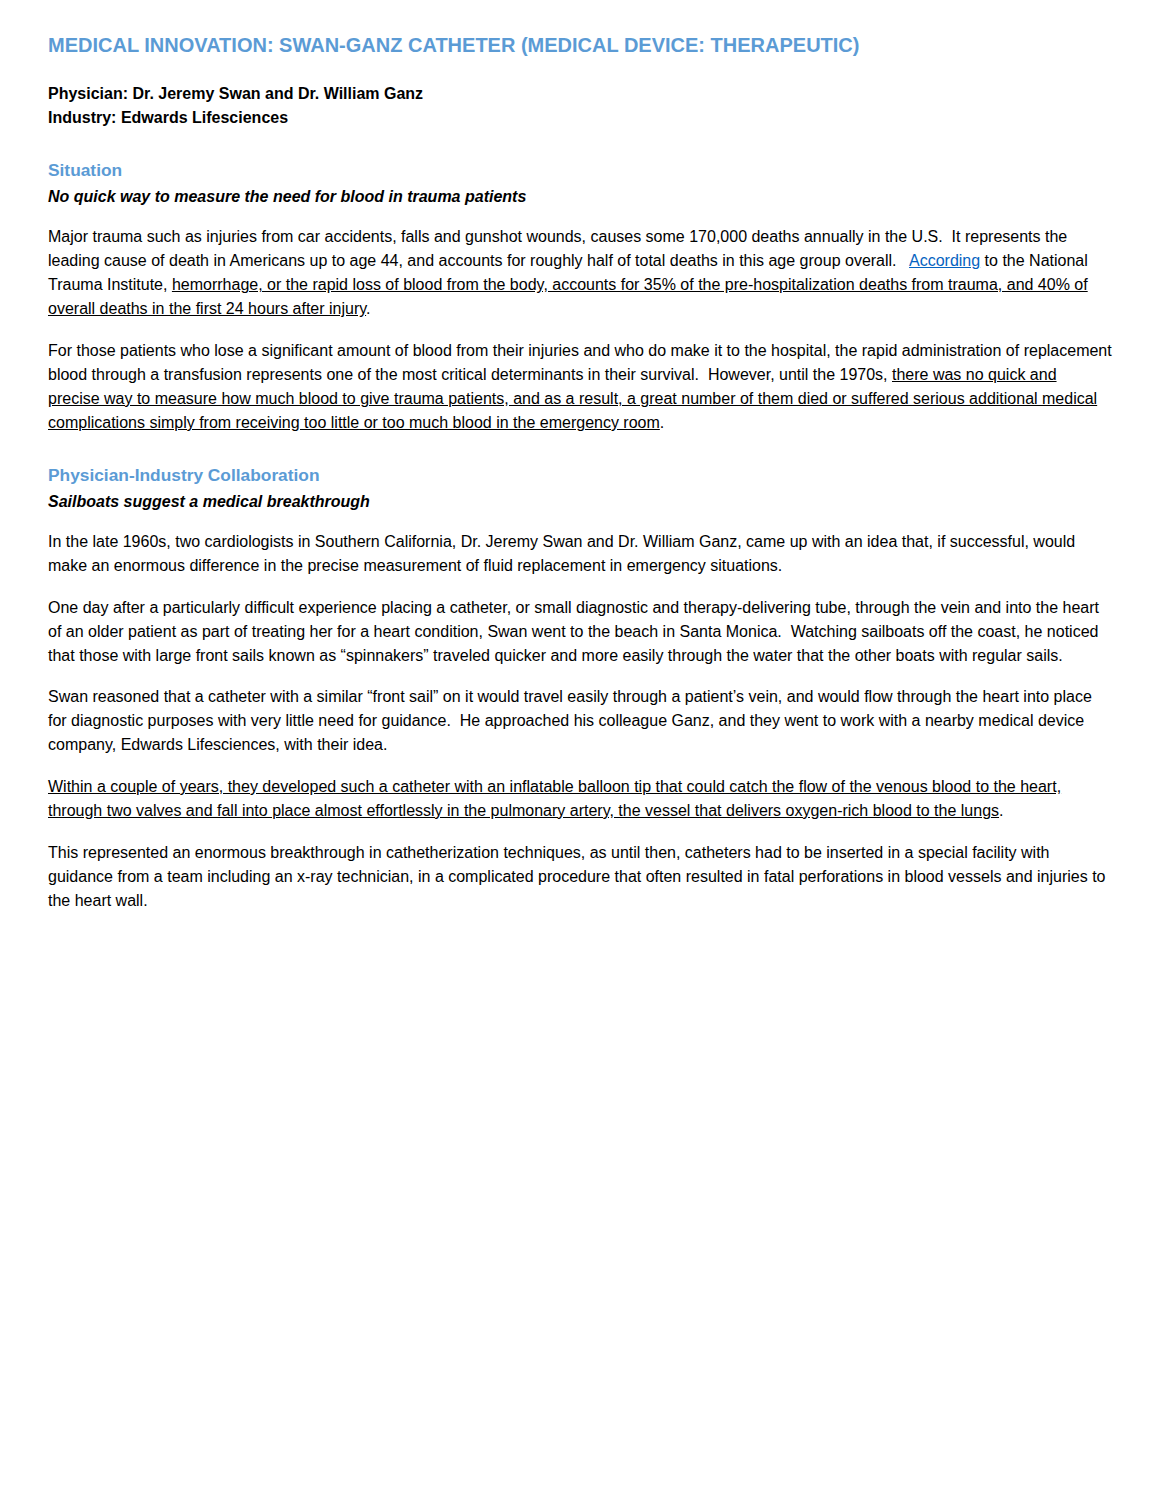MEDICAL INNOVATION: SWAN-GANZ CATHETER (MEDICAL DEVICE: THERAPEUTIC)
Physician: Dr. Jeremy Swan and Dr. William Ganz Industry: Edwards Lifesciences
Situation
No quick way to measure the need for blood in trauma patients
Major trauma such as injuries from car accidents, falls and gunshot wounds, causes some 170,000 deaths annually in the U.S. It represents the leading cause of death in Americans up to age 44, and accounts for roughly half of total deaths in this age group overall. According to the National Trauma Institute, hemorrhage, or the rapid loss of blood from the body, accounts for 35% of the pre-hospitalization deaths from trauma, and 40% of overall deaths in the first 24 hours after injury.
For those patients who lose a significant amount of blood from their injuries and who do make it to the hospital, the rapid administration of replacement blood through a transfusion represents one of the most critical determinants in their survival. However, until the 1970s, there was no quick and precise way to measure how much blood to give trauma patients, and as a result, a great number of them died or suffered serious additional medical complications simply from receiving too little or too much blood in the emergency room.
Physician-Industry Collaboration
Sailboats suggest a medical breakthrough
In the late 1960s, two cardiologists in Southern California, Dr. Jeremy Swan and Dr. William Ganz, came up with an idea that, if successful, would make an enormous difference in the precise measurement of fluid replacement in emergency situations.
One day after a particularly difficult experience placing a catheter, or small diagnostic and therapy-delivering tube, through the vein and into the heart of an older patient as part of treating her for a heart condition, Swan went to the beach in Santa Monica. Watching sailboats off the coast, he noticed that those with large front sails known as “spinnakers” traveled quicker and more easily through the water that the other boats with regular sails.
Swan reasoned that a catheter with a similar “front sail” on it would travel easily through a patient’s vein, and would flow through the heart into place for diagnostic purposes with very little need for guidance. He approached his colleague Ganz, and they went to work with a nearby medical device company, Edwards Lifesciences, with their idea.
Within a couple of years, they developed such a catheter with an inflatable balloon tip that could catch the flow of the venous blood to the heart, through two valves and fall into place almost effortlessly in the pulmonary artery, the vessel that delivers oxygen-rich blood to the lungs.
This represented an enormous breakthrough in cathetherization techniques, as until then, catheters had to be inserted in a special facility with guidance from a team including an x-ray technician, in a complicated procedure that often resulted in fatal perforations in blood vessels and injuries to the heart wall.